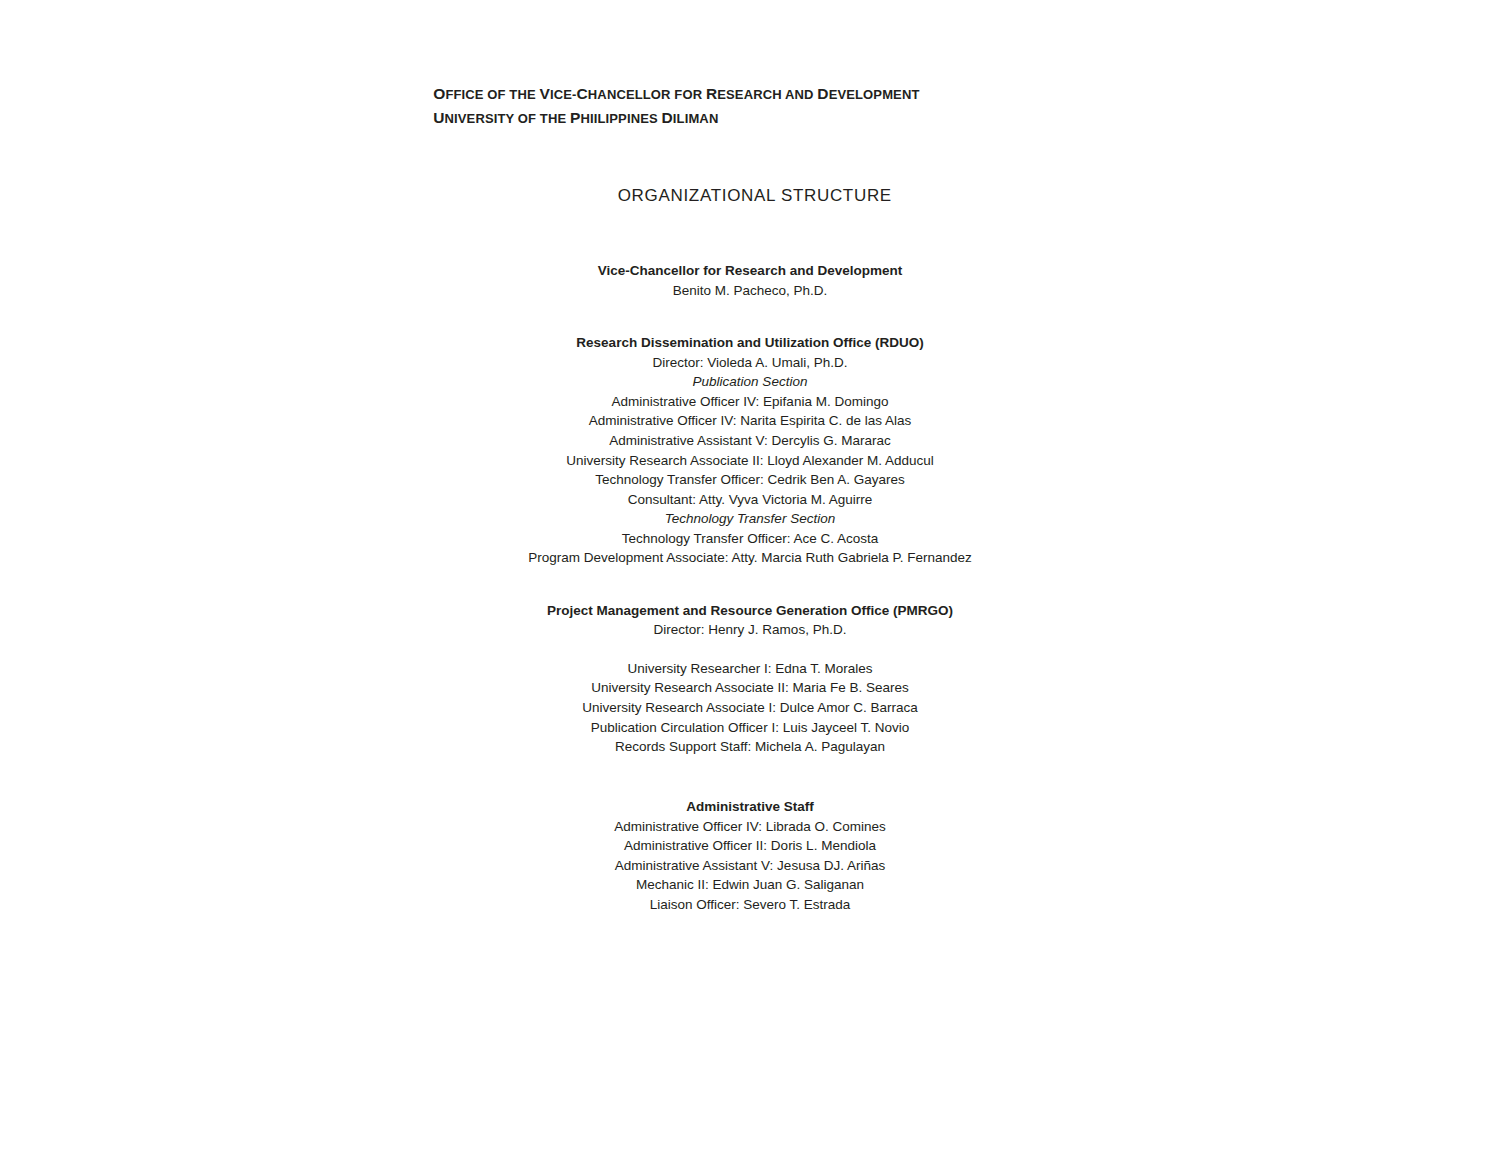OFFICE OF THE VICE-CHANCELLOR FOR RESEARCH AND DEVELOPMENT
UNIVERSITY OF THE PHIILIPPINES DILIMAN
ORGANIZATIONAL STRUCTURE
Vice-Chancellor for Research and Development
Benito M. Pacheco, Ph.D.
Research Dissemination and Utilization Office (RDUO)
Director: Violeda A. Umali, Ph.D.
Publication Section
Administrative Officer IV: Epifania M. Domingo
Administrative Officer IV: Narita Espirita C. de las Alas
Administrative Assistant V: Dercylis G. Mararac
University Research Associate II: Lloyd Alexander M. Adducul
Technology Transfer Officer: Cedrik Ben A. Gayares
Consultant: Atty. Vyva Victoria M. Aguirre
Technology Transfer Section
Technology Transfer Officer: Ace C. Acosta
Program Development Associate: Atty. Marcia Ruth Gabriela P. Fernandez
Project Management and Resource Generation Office (PMRGO)
Director: Henry J. Ramos, Ph.D.
University Researcher I: Edna T. Morales
University Research Associate II: Maria Fe B. Seares
University Research Associate I: Dulce Amor C. Barraca
Publication Circulation Officer I: Luis Jayceel T. Novio
Records Support Staff: Michela A. Pagulayan
Administrative Staff
Administrative Officer IV: Librada O. Comines
Administrative Officer II: Doris L. Mendiola
Administrative Assistant V: Jesusa DJ. Ariñas
Mechanic II: Edwin Juan G. Saliganan
Liaison Officer: Severo T. Estrada